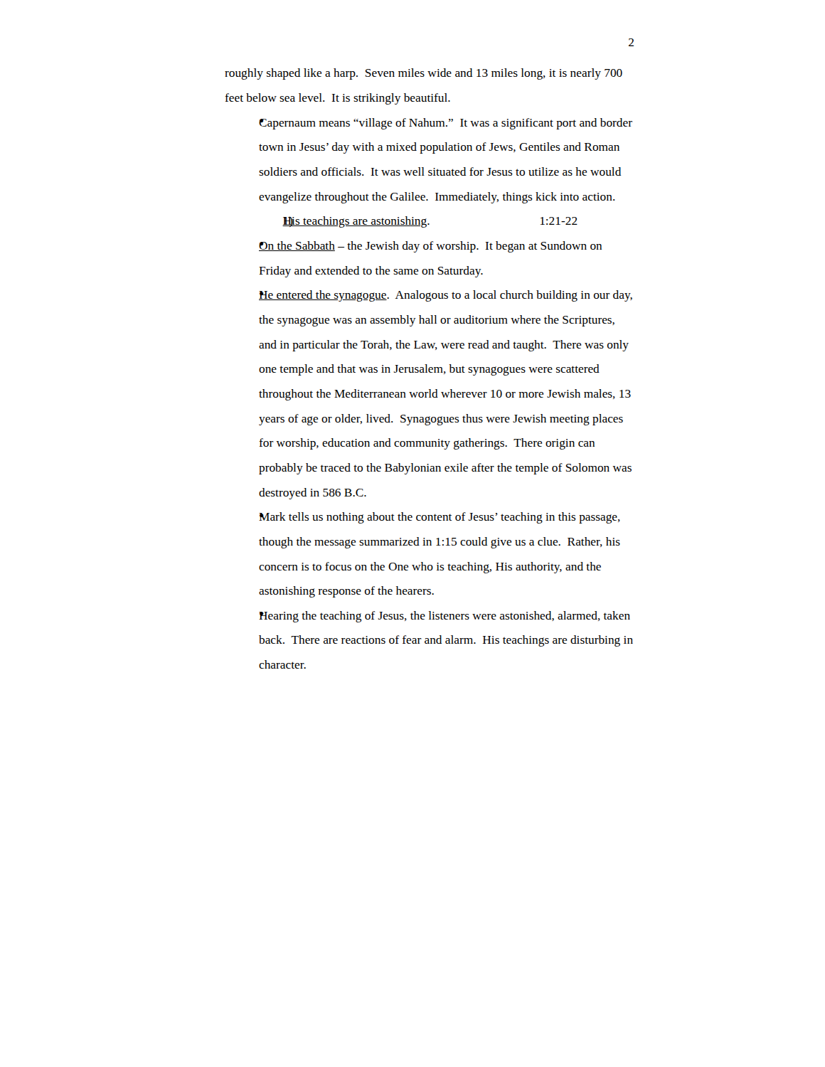2
roughly shaped like a harp. Seven miles wide and 13 miles long, it is nearly 700 feet below sea level. It is strikingly beautiful.
Capernaum means “village of Nahum.” It was a significant port and border town in Jesus’ day with a mixed population of Jews, Gentiles and Roman soldiers and officials. It was well situated for Jesus to utilize as he would evangelize throughout the Galilee. Immediately, things kick into action.
His teachings are astonishing.1:21-22
On the Sabbath – the Jewish day of worship. It began at Sundown on Friday and extended to the same on Saturday.
He entered the synagogue. Analogous to a local church building in our day, the synagogue was an assembly hall or auditorium where the Scriptures, and in particular the Torah, the Law, were read and taught. There was only one temple and that was in Jerusalem, but synagogues were scattered throughout the Mediterranean world wherever 10 or more Jewish males, 13 years of age or older, lived. Synagogues thus were Jewish meeting places for worship, education and community gatherings. There origin can probably be traced to the Babylonian exile after the temple of Solomon was destroyed in 586 B.C.
Mark tells us nothing about the content of Jesus’ teaching in this passage, though the message summarized in 1:15 could give us a clue. Rather, his concern is to focus on the One who is teaching, His authority, and the astonishing response of the hearers.
Hearing the teaching of Jesus, the listeners were astonished, alarmed, taken back. There are reactions of fear and alarm. His teachings are disturbing in character.